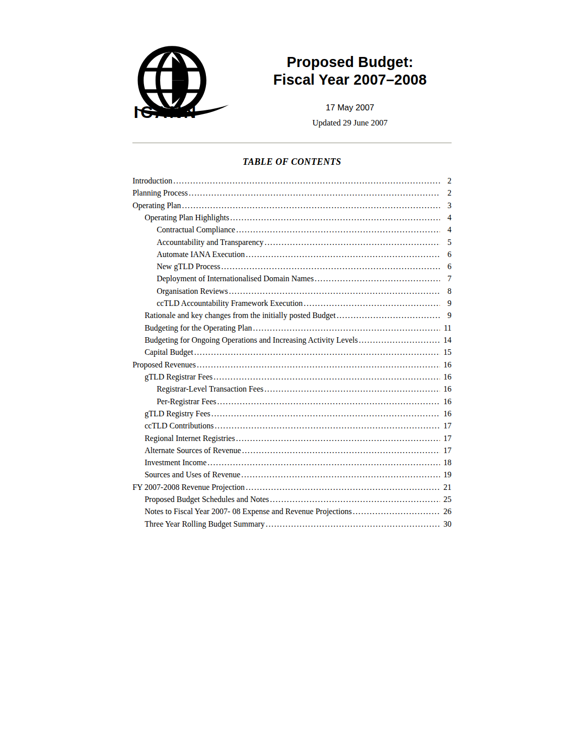ICANN
Proposed Budget:
Fiscal Year 2007–2008
17 May 2007
Updated 29 June 2007
TABLE OF CONTENTS
Introduction........................................................................................................................................... 2
Planning Process................................................................................................................................. 2
Operating Plan................................................................................................................................... 3
Operating Plan Highlights....................................................................................................... 4
Contractual Compliance....................................................................................................... 4
Accountability and Transparency......................................................................................... 5
Automate IANA Execution.................................................................................................. 6
New gTLD Process............................................................................................................. 6
Deployment of Internationalised Domain Names................................................................... 7
Organisation Reviews......................................................................................................... 8
ccTLD Accountability Framework Execution....................................................................... 9
Rationale and key changes from the initially posted Budget..................................................... 9
Budgeting for the Operating Plan........................................................................................... 11
Budgeting for Ongoing Operations and Increasing Activity Levels....................................... 14
Capital Budget....................................................................................................................... 15
Proposed Revenues....................................................................................................................... 16
gTLD Registrar Fees.............................................................................................................. 16
Registrar-Level Transaction Fees....................................................................................... 16
Per-Registrar Fees.............................................................................................................. 16
gTLD Registry Fees................................................................................................................. 16
ccTLD Contributions.............................................................................................................. 17
Regional Internet Registries................................................................................................... 17
Alternate Sources of Revenue................................................................................................. 17
Investment Income.................................................................................................................. 18
Sources and Uses of Revenue................................................................................................. 19
FY 2007-2008 Revenue Projection....................................................................................................... 21
Proposed Budget Schedules and Notes..................................................................................... 25
Notes to Fiscal Year 2007- 08 Expense and Revenue Projections.......................................... 26
Three Year Rolling Budget Summary....................................................................................... 30